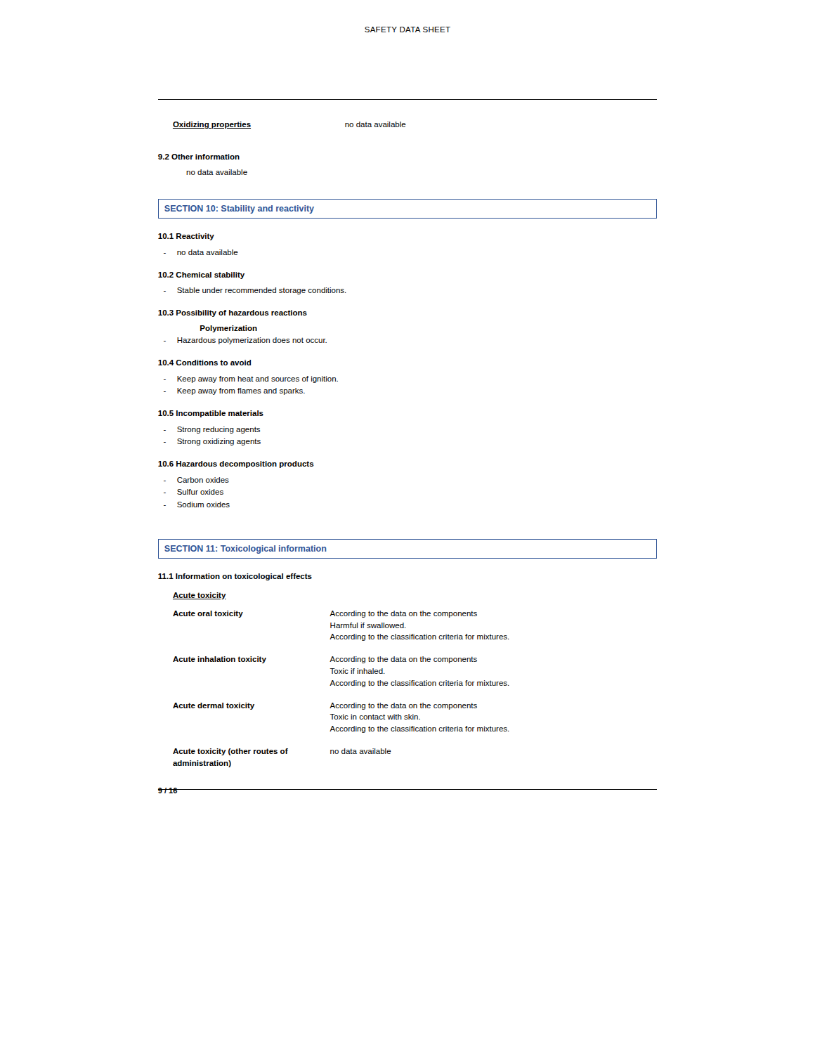SAFETY DATA SHEET
Oxidizing properties
no data available
9.2 Other information
no data available
SECTION 10: Stability and reactivity
10.1 Reactivity
no data available
10.2 Chemical stability
Stable under recommended storage conditions.
10.3 Possibility of hazardous reactions
Polymerization
Hazardous polymerization does not occur.
10.4 Conditions to avoid
Keep away from heat and sources of ignition.
Keep away from flames and sparks.
10.5 Incompatible materials
Strong reducing agents
Strong oxidizing agents
10.6 Hazardous decomposition products
Carbon oxides
Sulfur oxides
Sodium oxides
SECTION 11: Toxicological information
11.1 Information on toxicological effects
Acute toxicity
Acute oral toxicity
According to the data on the components
Harmful if swallowed.
According to the classification criteria for mixtures.
Acute inhalation toxicity
According to the data on the components
Toxic if inhaled.
According to the classification criteria for mixtures.
Acute dermal toxicity
According to the data on the components
Toxic in contact with skin.
According to the classification criteria for mixtures.
Acute toxicity (other routes of administration)
no data available
9 / 16